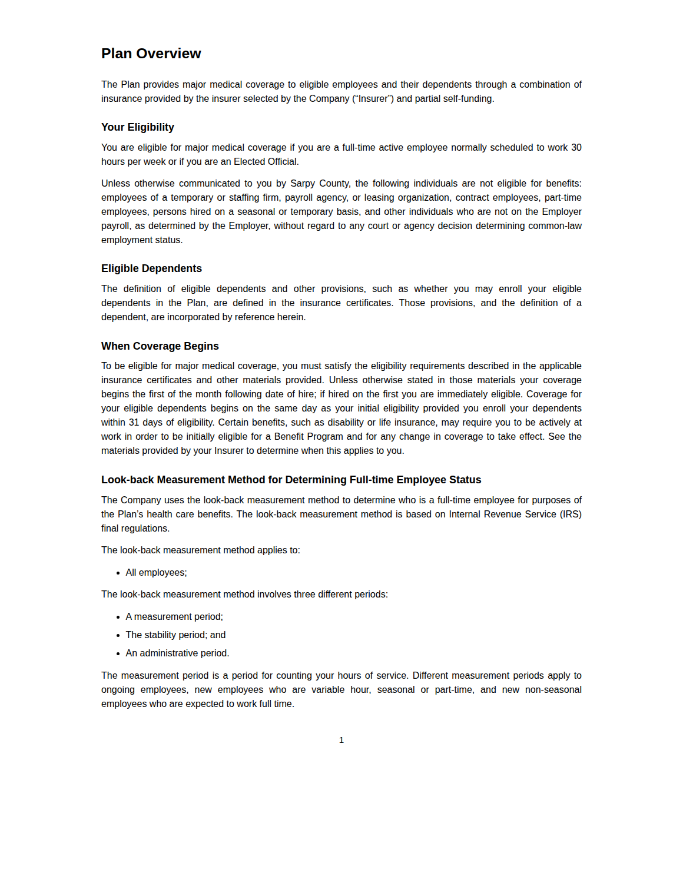Plan Overview
The Plan provides major medical coverage to eligible employees and their dependents through a combination of insurance provided by the insurer selected by the Company (“Insurer”) and partial self-funding.
Your Eligibility
You are eligible for major medical coverage if you are a full-time active employee normally scheduled to work 30 hours per week or if you are an Elected Official.
Unless otherwise communicated to you by Sarpy County, the following individuals are not eligible for benefits: employees of a temporary or staffing firm, payroll agency, or leasing organization, contract employees, part-time employees, persons hired on a seasonal or temporary basis, and other individuals who are not on the Employer payroll, as determined by the Employer, without regard to any court or agency decision determining common-law employment status.
Eligible Dependents
The definition of eligible dependents and other provisions, such as whether you may enroll your eligible dependents in the Plan, are defined in the insurance certificates. Those provisions, and the definition of a dependent, are incorporated by reference herein.
When Coverage Begins
To be eligible for major medical coverage, you must satisfy the eligibility requirements described in the applicable insurance certificates and other materials provided. Unless otherwise stated in those materials your coverage begins the first of the month following date of hire; if hired on the first you are immediately eligible. Coverage for your eligible dependents begins on the same day as your initial eligibility provided you enroll your dependents within 31 days of eligibility. Certain benefits, such as disability or life insurance, may require you to be actively at work in order to be initially eligible for a Benefit Program and for any change in coverage to take effect. See the materials provided by your Insurer to determine when this applies to you.
Look-back Measurement Method for Determining Full-time Employee Status
The Company uses the look-back measurement method to determine who is a full-time employee for purposes of the Plan’s health care benefits. The look-back measurement method is based on Internal Revenue Service (IRS) final regulations.
The look-back measurement method applies to:
All employees;
The look-back measurement method involves three different periods:
A measurement period;
The stability period; and
An administrative period.
The measurement period is a period for counting your hours of service. Different measurement periods apply to ongoing employees, new employees who are variable hour, seasonal or part-time, and new non-seasonal employees who are expected to work full time.
1